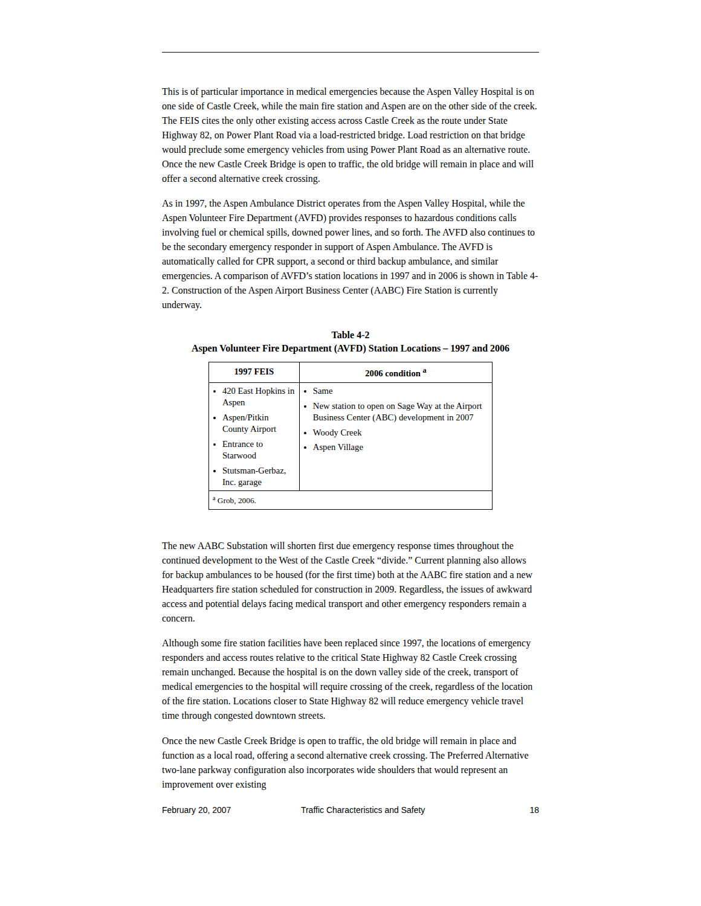This is of particular importance in medical emergencies because the Aspen Valley Hospital is on one side of Castle Creek, while the main fire station and Aspen are on the other side of the creek. The FEIS cites the only other existing access across Castle Creek as the route under State Highway 82, on Power Plant Road via a load-restricted bridge. Load restriction on that bridge would preclude some emergency vehicles from using Power Plant Road as an alternative route. Once the new Castle Creek Bridge is open to traffic, the old bridge will remain in place and will offer a second alternative creek crossing.
As in 1997, the Aspen Ambulance District operates from the Aspen Valley Hospital, while the Aspen Volunteer Fire Department (AVFD) provides responses to hazardous conditions calls involving fuel or chemical spills, downed power lines, and so forth. The AVFD also continues to be the secondary emergency responder in support of Aspen Ambulance. The AVFD is automatically called for CPR support, a second or third backup ambulance, and similar emergencies. A comparison of AVFD’s station locations in 1997 and in 2006 is shown in Table 4-2. Construction of the Aspen Airport Business Center (AABC) Fire Station is currently underway.
Table 4-2
Aspen Volunteer Fire Department (AVFD) Station Locations – 1997 and 2006
| 1997 FEIS | 2006 condition a |
| --- | --- |
| 420 East Hopkins in Aspen Aspen/Pitkin County Airport Entrance to Starwood Stutsman-Gerbaz, Inc. garage | Same New station to open on Sage Way at the Airport Business Center (ABC) development in 2007 Woody Creek Aspen Village |
| a Grob, 2006. |
The new AABC Substation will shorten first due emergency response times throughout the continued development to the West of the Castle Creek “divide.” Current planning also allows for backup ambulances to be housed (for the first time) both at the AABC fire station and a new Headquarters fire station scheduled for construction in 2009. Regardless, the issues of awkward access and potential delays facing medical transport and other emergency responders remain a concern.
Although some fire station facilities have been replaced since 1997, the locations of emergency responders and access routes relative to the critical State Highway 82 Castle Creek crossing remain unchanged. Because the hospital is on the down valley side of the creek, transport of medical emergencies to the hospital will require crossing of the creek, regardless of the location of the fire station. Locations closer to State Highway 82 will reduce emergency vehicle travel time through congested downtown streets.
Once the new Castle Creek Bridge is open to traffic, the old bridge will remain in place and function as a local road, offering a second alternative creek crossing. The Preferred Alternative two-lane parkway configuration also incorporates wide shoulders that would represent an improvement over existing
February 20, 2007
Traffic Characteristics and Safety
18